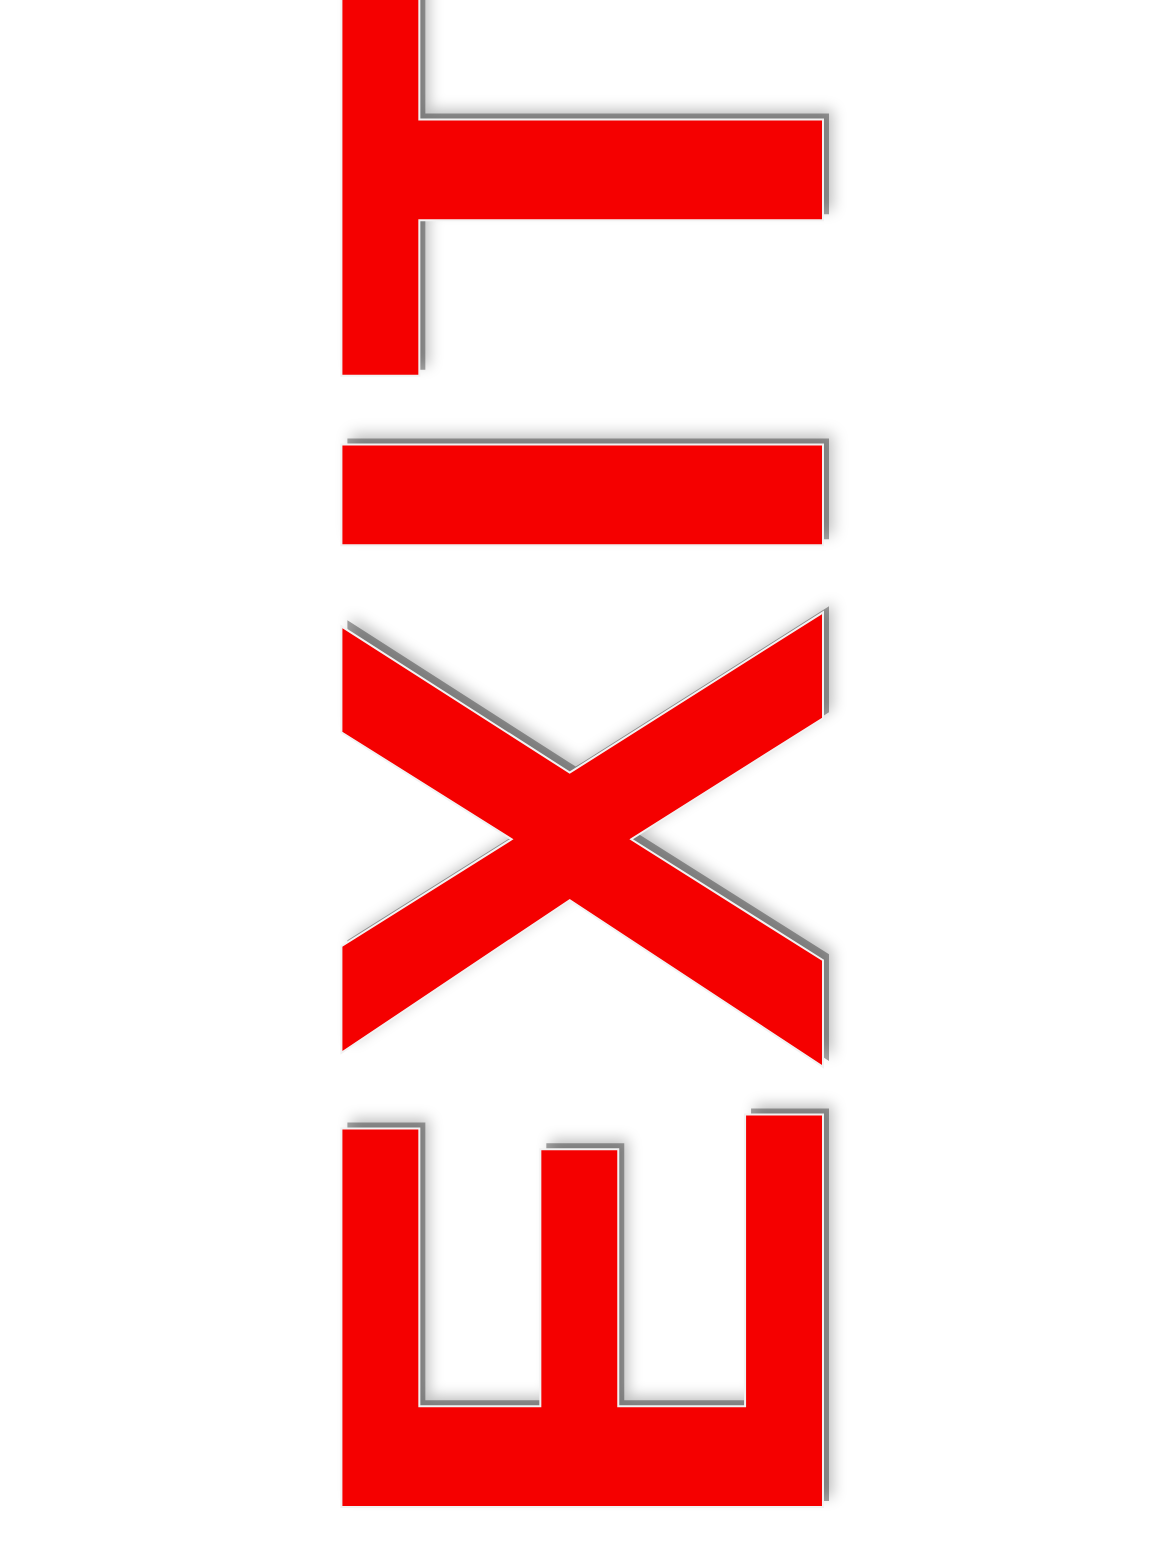EXIT